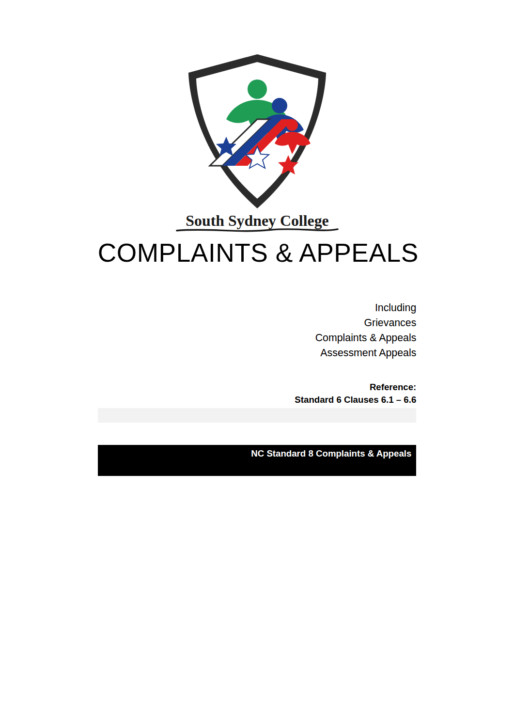South Sydney College
COMPLAINTS & APPEALS
Including
Grievances
Complaints & Appeals
Assessment Appeals
Reference:
Standard 6 Clauses 6.1 – 6.6
NC Standard 8 Complaints & Appeals